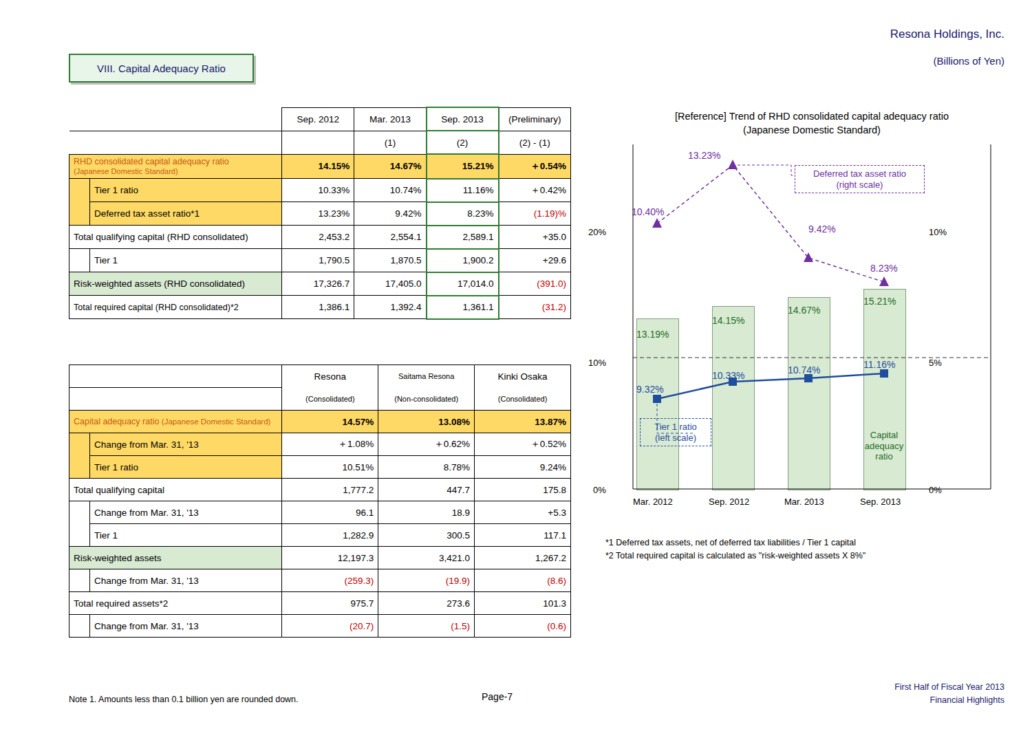Resona Holdings, Inc.
(Billions of Yen)
VIII. Capital Adequacy Ratio
| | Sep. 2012 | Mar. 2013 | Sep. 2013 | (Preliminary) |
| | | (1) | (2) | (2) - (1) |
| RHD consolidated capital adequacy ratio (Japanese Domestic Standard) | 14.15% | 14.67% | 15.21% | ＋0.54% |
| | Tier 1 ratio | 10.33% | 10.74% | 11.16% | ＋0.42% |
| | Deferred tax asset ratio*1 | 13.23% | 9.42% | 8.23% | (1.19)% |
| Total qualifying capital (RHD consolidated) | 2,453.2 | 2,554.1 | 2,589.1 | +35.0 |
| | Tier 1 | 1,790.5 | 1,870.5 | 1,900.2 | +29.6 |
| Risk-weighted assets (RHD consolidated) | 17,326.7 | 17,405.0 | 17,014.0 | (391.0) |
| Total required capital (RHD consolidated)*2 | 1,386.1 | 1,392.4 | 1,361.1 | (31.2) |
| | Resona | Saitama Resona | Kinki Osaka |
| | (Consolidated) | (Non-consolidated) | (Consolidated) |
| Capital adequacy ratio (Japanese Domestic Standard) | 14.57% | 13.08% | 13.87% |
| | Change from Mar. 31, '13 | ＋1.08% | ＋0.62% | ＋0.52% |
| | Tier 1 ratio | 10.51% | 8.78% | 9.24% |
| Total qualifying capital | 1,777.2 | 447.7 | 175.8 |
| | Change from Mar. 31, '13 | 96.1 | 18.9 | +5.3 |
| | Tier 1 | 1,282.9 | 300.5 | 117.1 |
| Risk-weighted assets | 12,197.3 | 3,421.0 | 1,267.2 |
| | Change from Mar. 31, '13 | (259.3) | (19.9) | (8.6) |
| Total required assets*2 | 975.7 | 273.6 | 101.3 |
| | Change from Mar. 31, '13 | (20.7) | (1.5) | (0.6) |
[Reference] Trend of RHD consolidated capital adequacy ratio
(Japanese Domestic Standard)
20%
10%
0%
10%
5%
0%
13.19%
14.15%
14.67%
15.21%
9.32%
10.33%
10.74%
11.16%
10.40%
13.23%
9.42%
8.23%
Deferred tax asset ratio
(right scale)
Tier 1 ratio
(left scale)
Capital
adequacy
ratio
Mar. 2012
Sep. 2012
Mar. 2013
Sep. 2013
*1 Deferred tax assets, net of deferred tax liabilities / Tier 1 capital
*2 Total required capital is calculated as "risk-weighted assets X 8%"
Note 1. Amounts less than 0.1 billion yen are rounded down.
Page-7
First Half of Fiscal Year 2013
Financial Highlights